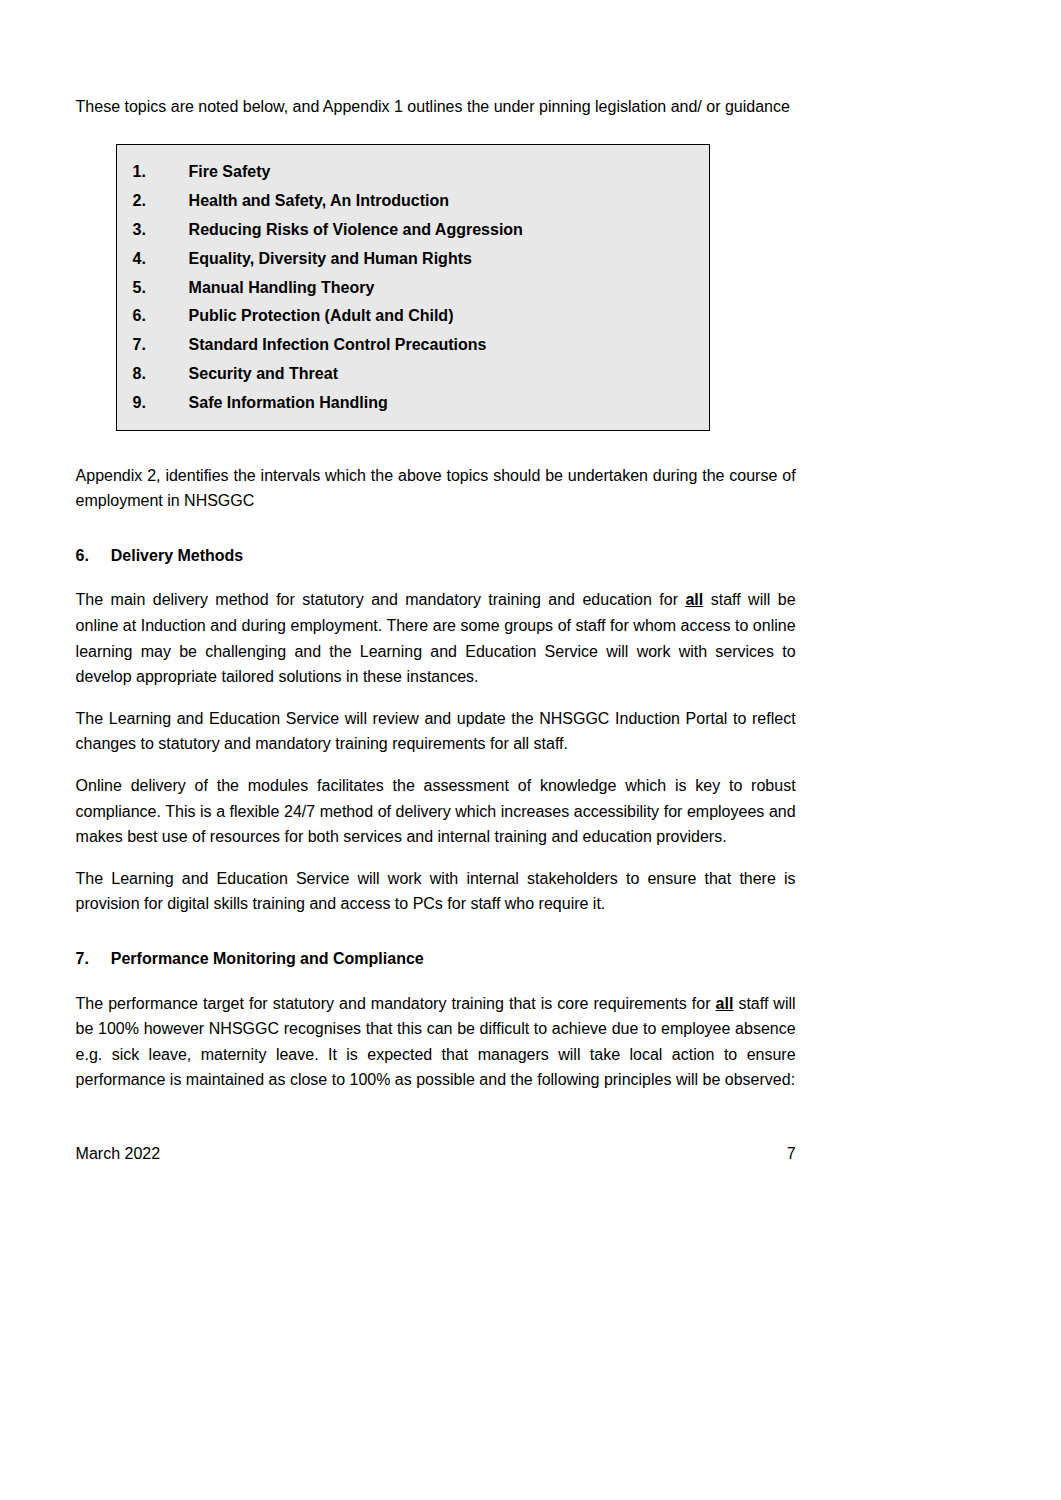These topics are noted below, and Appendix 1 outlines the under pinning legislation and/ or guidance
| 1. | Fire Safety |
| 2. | Health and Safety, An Introduction |
| 3. | Reducing Risks of Violence and Aggression |
| 4. | Equality, Diversity and Human Rights |
| 5. | Manual Handling Theory |
| 6. | Public Protection (Adult and Child) |
| 7. | Standard Infection Control Precautions |
| 8. | Security and Threat |
| 9. | Safe Information Handling |
Appendix 2, identifies the intervals which the above topics should be undertaken during the course of employment in NHSGGC
6. Delivery Methods
The main delivery method for statutory and mandatory training and education for all staff will be online at Induction and during employment. There are some groups of staff for whom access to online learning may be challenging and the Learning and Education Service will work with services to develop appropriate tailored solutions in these instances.
The Learning and Education Service will review and update the NHSGGC Induction Portal to reflect changes to statutory and mandatory training requirements for all staff.
Online delivery of the modules facilitates the assessment of knowledge which is key to robust compliance. This is a flexible 24/7 method of delivery which increases accessibility for employees and makes best use of resources for both services and internal training and education providers.
The Learning and Education Service will work with internal stakeholders to ensure that there is provision for digital skills training and access to PCs for staff who require it.
7. Performance Monitoring and Compliance
The performance target for statutory and mandatory training that is core requirements for all staff will be 100% however NHSGGC recognises that this can be difficult to achieve due to employee absence e.g. sick leave, maternity leave. It is expected that managers will take local action to ensure performance is maintained as close to 100% as possible and the following principles will be observed:
March 2022
7